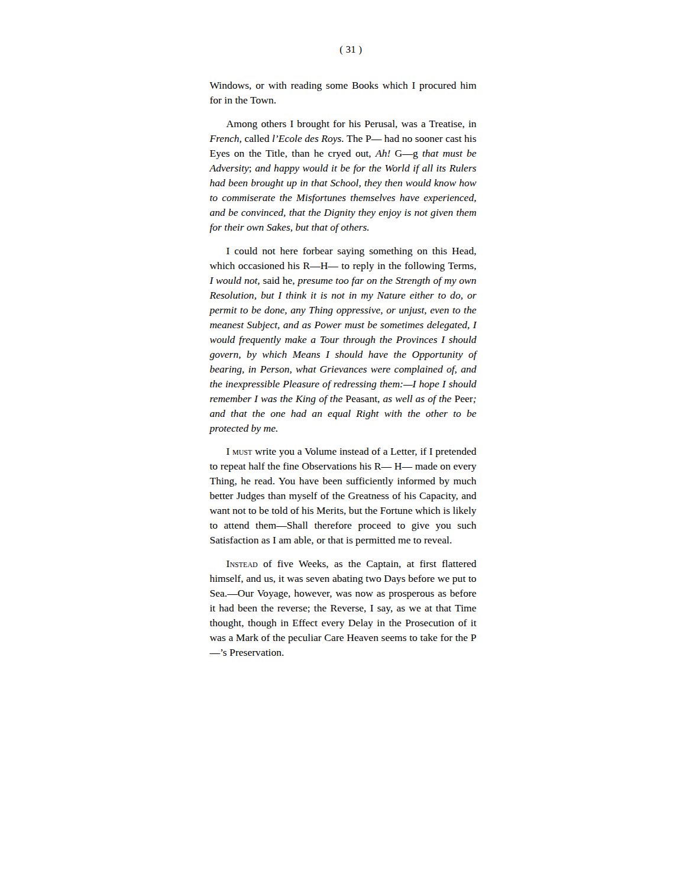( 31 )
Windows, or with reading some Books which I procured him for in the Town.
Among others I brought for his Perusal, was a Treatise, in French, called l’Ecole des Roys. The P— had no sooner cast his Eyes on the Title, than he cryed out, Ah! G—g that must be Adversity; and happy would it be for the World if all its Rulers had been brought up in that School, they then would know how to commiserate the Misfortunes themselves have experienced, and be convinced, that the Dignity they enjoy is not given them for their own Sakes, but that of others.
I could not here forbear saying something on this Head, which occasioned his R—H— to reply in the following Terms, I would not, said he, presume too far on the Strength of my own Resolution, but I think it is not in my Nature either to do, or permit to be done, any Thing oppressive, or unjust, even to the meanest Subject, and as Power must be sometimes delegated, I would frequently make a Tour through the Provinces I should govern, by which Means I should have the Opportunity of bearing, in Person, what Grievances were complained of, and the inexpressible Pleasure of redressing them:—I hope I should remember I was the King of the Peasant, as well as of the Peer; and that the one had an equal Right with the other to be protected by me.
I must write you a Volume instead of a Letter, if I pretended to repeat half the fine Observations his R— H— made on every Thing, he read. You have been sufficiently informed by much better Judges than myself of the Greatness of his Capacity, and want not to be told of his Merits, but the Fortune which is likely to attend them—Shall therefore proceed to give you such Satisfaction as I am able, or that is permitted me to reveal.
Instead of five Weeks, as the Captain, at first flattered himself, and us, it was seven abating two Days before we put to Sea.—Our Voyage, however, was now as prosperous as before it had been the reverse; the Reverse, I say, as we at that Time thought, though in Effect every Delay in the Prosecution of it was a Mark of the peculiar Care Heaven seems to take for the P—’s Preservation.